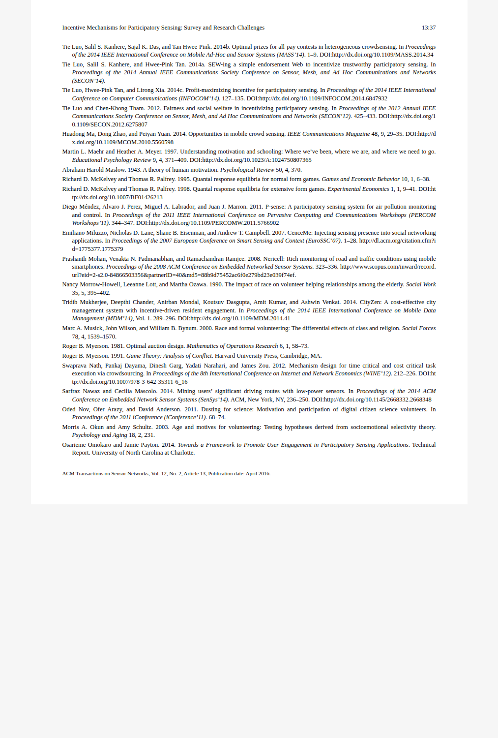Incentive Mechanisms for Participatory Sensing: Survey and Research Challenges 13:37
Tie Luo, Salil S. Kanhere, Sajal K. Das, and Tan Hwee-Pink. 2014b. Optimal prizes for all-pay contests in heterogeneous crowdsensing. In Proceedings of the 2014 IEEE International Conference on Mobile Ad-Hoc and Sensor Systems (MASS’14). 1–9. DOI:http://dx.doi.org/10.1109/MASS.2014.34
Tie Luo, Salil S. Kanhere, and Hwee-Pink Tan. 2014a. SEW-ing a simple endorsement Web to incentivize trustworthy participatory sensing. In Proceedings of the 2014 Annual IEEE Communications Society Conference on Sensor, Mesh, and Ad Hoc Communications and Networks (SECON’14).
Tie Luo, Hwee-Pink Tan, and Lirong Xia. 2014c. Profit-maximizing incentive for participatory sensing. In Proceedings of the 2014 IEEE International Conference on Computer Communications (INFOCOM’14). 127–135. DOI:http://dx.doi.org/10.1109/INFOCOM.2014.6847932
Tie Luo and Chen-Khong Tham. 2012. Fairness and social welfare in incentivizing participatory sensing. In Proceedings of the 2012 Annual IEEE Communications Society Conference on Sensor, Mesh, and Ad Hoc Communications and Networks (SECON’12). 425–433. DOI:http://dx.doi.org/10.1109/SECON.2012.6275807
Huadong Ma, Dong Zhao, and Peiyan Yuan. 2014. Opportunities in mobile crowd sensing. IEEE Communications Magazine 48, 9, 29–35. DOI:http://dx.doi.org/10.1109/MCOM.2010.5560598
Martin L. Maehr and Heather A. Meyer. 1997. Understanding motivation and schooling: Where we’ve been, where we are, and where we need to go. Educational Psychology Review 9, 4, 371–409. DOI:http://dx.doi.org/10.1023/A:1024750807365
Abraham Harold Maslow. 1943. A theory of human motivation. Psychological Review 50, 4, 370.
Richard D. McKelvey and Thomas R. Palfrey. 1995. Quantal response equilibria for normal form games. Games and Economic Behavior 10, 1, 6–38.
Richard D. McKelvey and Thomas R. Palfrey. 1998. Quantal response equilibria for extensive form games. Experimental Economics 1, 1, 9–41. DOI:http://dx.doi.org/10.1007/BF01426213
Diego Méndez, Alvaro J. Perez, Miguel A. Labrador, and Juan J. Marron. 2011. P-sense: A participatory sensing system for air pollution monitoring and control. In Proceedings of the 2011 IEEE International Conference on Pervasive Computing and Communications Workshops (PERCOM Workshops’11). 344–347. DOI:http://dx.doi.org/10.1109/PERCOMW.2011.5766902
Emiliano Miluzzo, Nicholas D. Lane, Shane B. Eisenman, and Andrew T. Campbell. 2007. CenceMe: Injecting sensing presence into social networking applications. In Proceedings of the 2007 European Conference on Smart Sensing and Context (EuroSSC’07). 1–28. http://dl.acm.org/citation.cfm?id=1775377.1775379
Prashanth Mohan, Venakta N. Padmanabhan, and Ramachandran Ramjee. 2008. Nericell: Rich monitoring of road and traffic conditions using mobile smartphones. Proceedings of the 2008 ACM Conference on Embedded Networked Sensor Systems. 323–336. http://www.scopus.com/inward/record.url?eid=2-s2.0-84866503356&partnerID=40&md5=88b9d75452ac6f0e279bd23e039f74ef.
Nancy Morrow-Howell, Leeanne Lott, and Martha Ozawa. 1990. The impact of race on volunteer helping relationships among the elderly. Social Work 35, 5, 395–402.
Tridib Mukherjee, Deepthi Chander, Anirban Mondal, Koutsuv Dasgupta, Amit Kumar, and Ashwin Venkat. 2014. CityZen: A cost-effective city management system with incentive-driven resident engagement. In Proceedings of the 2014 IEEE International Conference on Mobile Data Management (MDM’14), Vol. 1. 289–296. DOI:http://dx.doi.org/10.1109/MDM.2014.41
Marc A. Musick, John Wilson, and William B. Bynum. 2000. Race and formal volunteering: The differential effects of class and religion. Social Forces 78, 4, 1539–1570.
Roger B. Myerson. 1981. Optimal auction design. Mathematics of Operations Research 6, 1, 58–73.
Roger B. Myerson. 1991. Game Theory: Analysis of Conflict. Harvard University Press, Cambridge, MA.
Swaprava Nath, Pankaj Dayama, Dinesh Garg, Yadati Narahari, and James Zou. 2012. Mechanism design for time critical and cost critical task execution via crowdsourcing. In Proceedings of the 8th International Conference on Internet and Network Economics (WINE’12). 212–226. DOI:http://dx.doi.org/10.1007/978-3-642-35311-6_16
Sarfraz Nawaz and Cecilia Mascolo. 2014. Mining users’ significant driving routes with low-power sensors. In Proceedings of the 2014 ACM Conference on Embedded Network Sensor Systems (SenSys’14). ACM, New York, NY, 236–250. DOI:http://dx.doi.org/10.1145/2668332.2668348
Oded Nov, Ofer Arazy, and David Anderson. 2011. Dusting for science: Motivation and participation of digital citizen science volunteers. In Proceedings of the 2011 iConference (iConference’11). 68–74.
Morris A. Okun and Amy Schultz. 2003. Age and motives for volunteering: Testing hypotheses derived from socioemotional selectivity theory. Psychology and Aging 18, 2, 231.
Osarieme Omokaro and Jamie Payton. 2014. Towards a Framework to Promote User Engagement in Participatory Sensing Applications. Technical Report. University of North Carolina at Charlotte.
ACM Transactions on Sensor Networks, Vol. 12, No. 2, Article 13, Publication date: April 2016.